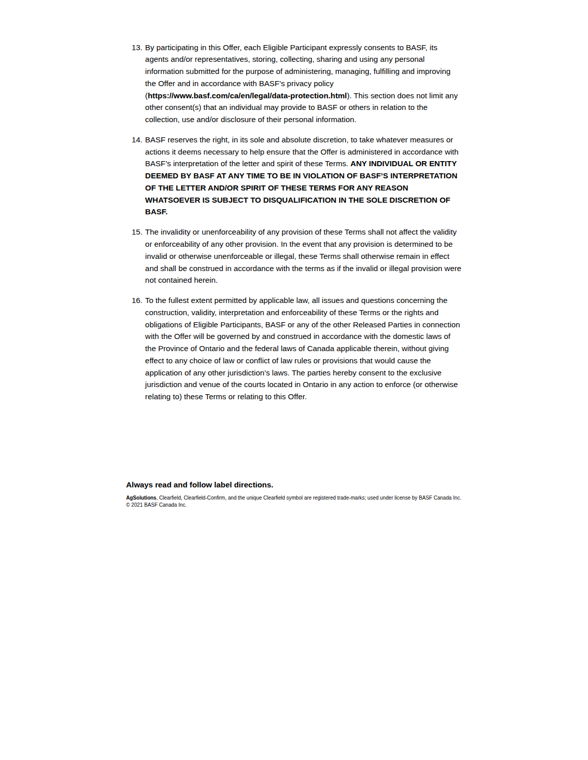13. By participating in this Offer, each Eligible Participant expressly consents to BASF, its agents and/or representatives, storing, collecting, sharing and using any personal information submitted for the purpose of administering, managing, fulfilling and improving the Offer and in accordance with BASF’s privacy policy (https://www.basf.com/ca/en/legal/data-protection.html). This section does not limit any other consent(s) that an individual may provide to BASF or others in relation to the collection, use and/or disclosure of their personal information.
14. BASF reserves the right, in its sole and absolute discretion, to take whatever measures or actions it deems necessary to help ensure that the Offer is administered in accordance with BASF’s interpretation of the letter and spirit of these Terms. ANY INDIVIDUAL OR ENTITY DEEMED BY BASF AT ANY TIME TO BE IN VIOLATION OF BASF’S INTERPRETATION OF THE LETTER AND/OR SPIRIT OF THESE TERMS FOR ANY REASON WHATSOEVER IS SUBJECT TO DISQUALIFICATION IN THE SOLE DISCRETION OF BASF.
15. The invalidity or unenforceability of any provision of these Terms shall not affect the validity or enforceability of any other provision. In the event that any provision is determined to be invalid or otherwise unenforceable or illegal, these Terms shall otherwise remain in effect and shall be construed in accordance with the terms as if the invalid or illegal provision were not contained herein.
16. To the fullest extent permitted by applicable law, all issues and questions concerning the construction, validity, interpretation and enforceability of these Terms or the rights and obligations of Eligible Participants, BASF or any of the other Released Parties in connection with the Offer will be governed by and construed in accordance with the domestic laws of the Province of Ontario and the federal laws of Canada applicable therein, without giving effect to any choice of law or conflict of law rules or provisions that would cause the application of any other jurisdiction’s laws. The parties hereby consent to the exclusive jurisdiction and venue of the courts located in Ontario in any action to enforce (or otherwise relating to) these Terms or relating to this Offer.
Always read and follow label directions.
AgSolutions, Clearfield, Clearfield-Confirm, and the unique Clearfield symbol are registered trade-marks; used under license by BASF Canada Inc.
© 2021 BASF Canada Inc.